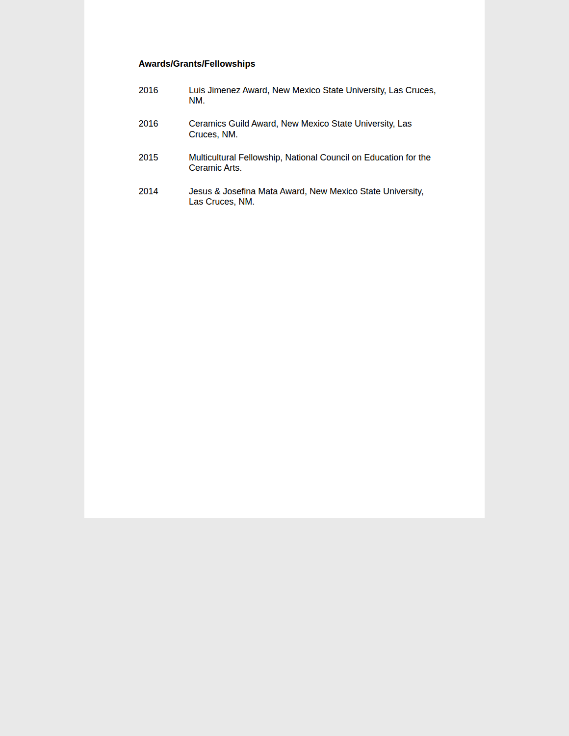Awards/Grants/Fellowships
2016
Luis Jimenez Award, New Mexico State University, Las Cruces, NM.
2016
Ceramics Guild Award, New Mexico State University, Las Cruces, NM.
2015
Multicultural Fellowship, National Council on Education for the Ceramic Arts.
2014
Jesus & Josefina Mata Award, New Mexico State University, Las Cruces, NM.